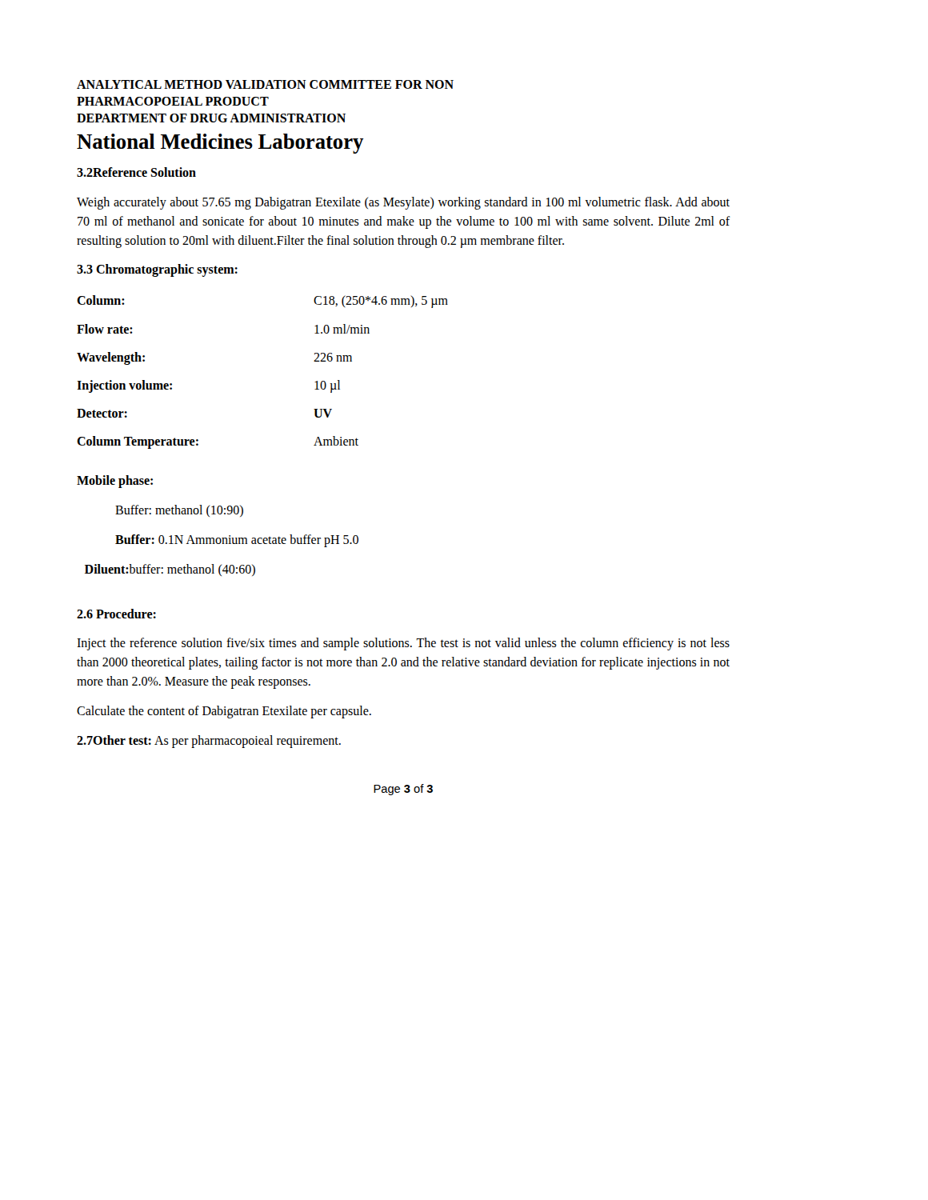ANALYTICAL METHOD VALIDATION COMMITTEE FOR NON
PHARMACOPOEIAL PRODUCT
DEPARTMENT OF DRUG ADMINISTRATION
National Medicines Laboratory
3.2Reference Solution
Weigh accurately about 57.65 mg Dabigatran Etexilate (as Mesylate) working standard in 100 ml volumetric flask. Add about 70 ml of methanol and sonicate for about 10 minutes and make up the volume to 100 ml with same solvent. Dilute 2ml of resulting solution to 20ml with diluent.Filter the final solution through 0.2 µm membrane filter.
3.3 Chromatographic system:
| Column: | C18, (250*4.6 mm), 5 µm |
| Flow rate: | 1.0 ml/min |
| Wavelength: | 226 nm |
| Injection volume: | 10 µl |
| Detector: | UV |
| Column Temperature: | Ambient |
Mobile phase:
Buffer: methanol (10:90)
Buffer: 0.1N Ammonium acetate buffer pH 5.0
Diluent: buffer: methanol (40:60)
2.6 Procedure:
Inject the reference solution five/six times and sample solutions. The test is not valid unless the column efficiency is not less than 2000 theoretical plates, tailing factor is not more than 2.0 and the relative standard deviation for replicate injections in not more than 2.0%. Measure the peak responses.
Calculate the content of Dabigatran Etexilate per capsule.
2.7Other test: As per pharmacopoieal requirement.
Page 3 of 3